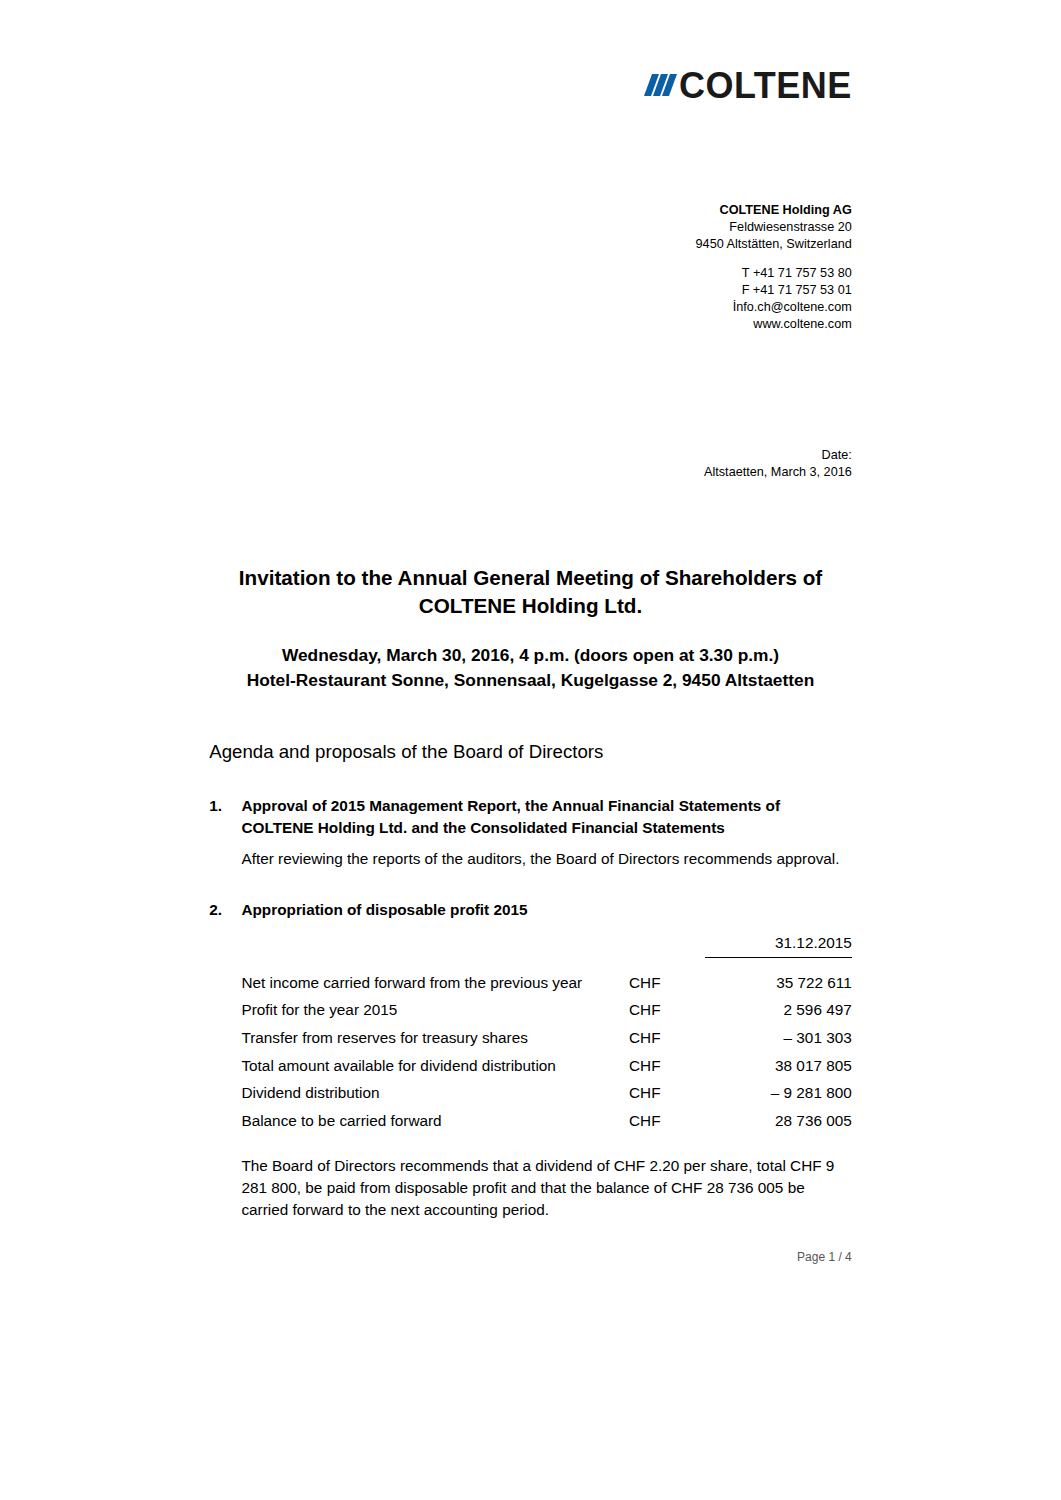COLTENE
COLTENE Holding AG
Feldwiesenstrasse 20
9450 Altstätten, Switzerland
T +41 71 757 53 80
F +41 71 757 53 01
İnfo.ch@coltene.com
www.coltene.com
Date:
Altstaetten, March 3, 2016
Invitation to the Annual General Meeting of Shareholders of
COLTENE Holding Ltd.
Wednesday, March 30, 2016, 4 p.m. (doors open at 3.30 p.m.)
Hotel-Restaurant Sonne, Sonnensaal, Kugelgasse 2, 9450 Altstaetten
Agenda and proposals of the Board of Directors
Approval of 2015 Management Report, the Annual Financial Statements of COLTENE Holding Ltd. and the Consolidated Financial Statements
After reviewing the reports of the auditors, the Board of Directors recommends approval.
Appropriation of disposable profit 2015
| | | 31.12.2015 |
| Net income carried forward from the previous year | CHF | 35 722 611 |
| Profit for the year 2015 | CHF | 2 596 497 |
| Transfer from reserves for treasury shares | CHF | – 301 303 |
| Total amount available for dividend distribution | CHF | 38 017 805 |
| Dividend distribution | CHF | – 9 281 800 |
| Balance to be carried forward | CHF | 28 736 005 |
The Board of Directors recommends that a dividend of CHF 2.20 per share, total CHF 9 281 800, be paid from disposable profit and that the balance of CHF 28 736 005 be carried forward to the next accounting period.
Page 1 / 4